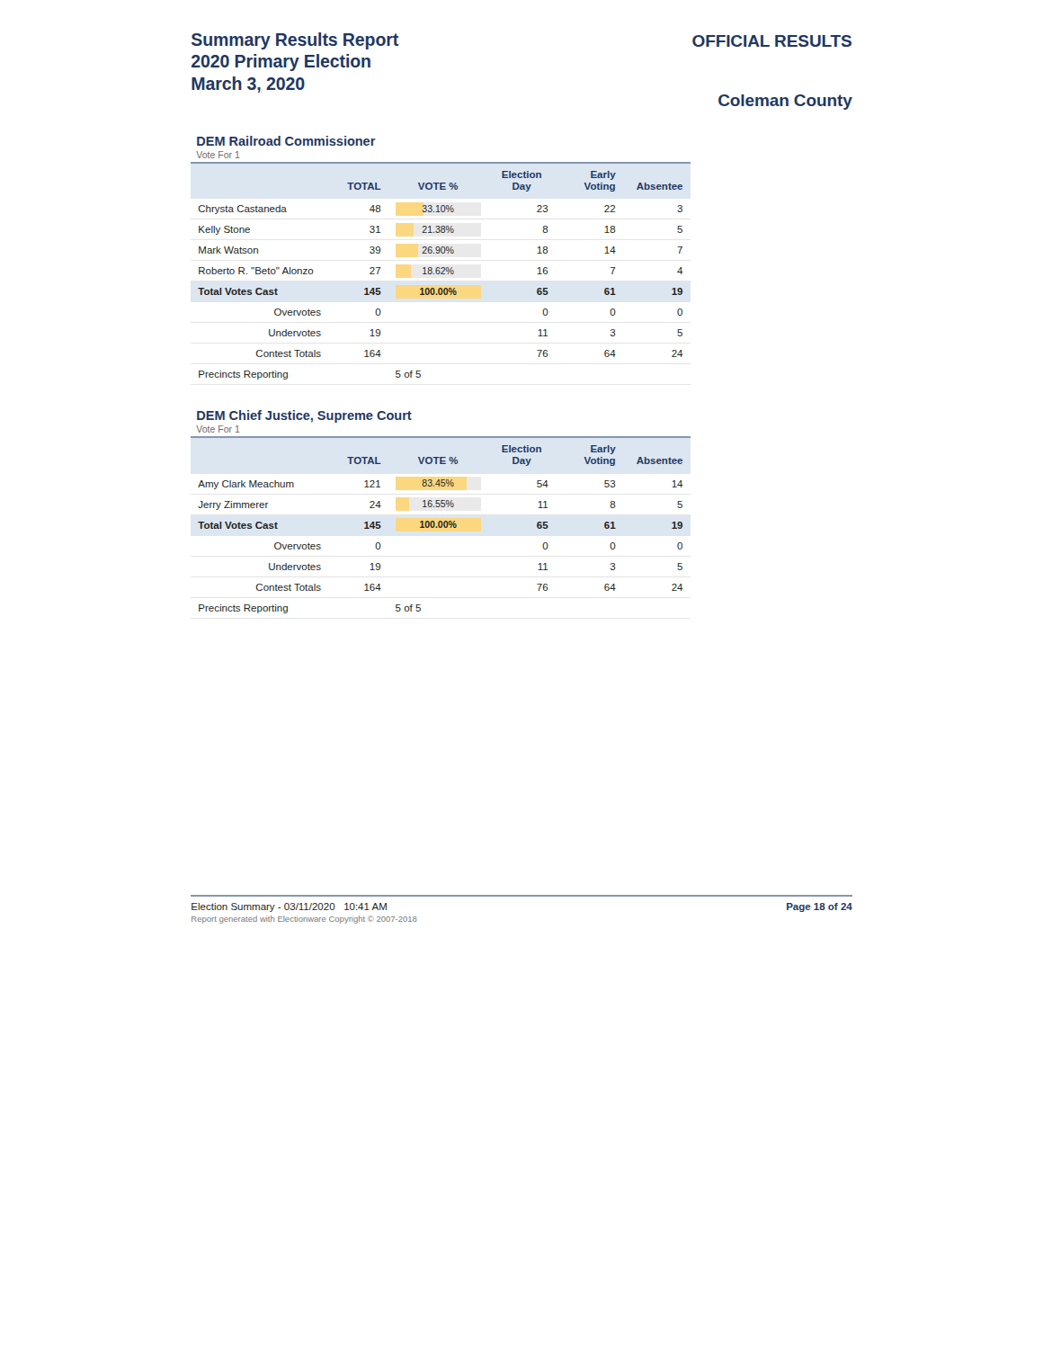Summary Results Report
2020 Primary Election
March 3, 2020
OFFICIAL RESULTS
Coleman County
DEM Railroad Commissioner
Vote For 1
| | TOTAL | VOTE % | Election Day | Early Voting | Absentee |
| --- | --- | --- | --- | --- | --- |
| Chrysta Castaneda | 48 | 33.10% | 23 | 22 | 3 |
| Kelly Stone | 31 | 21.38% | 8 | 18 | 5 |
| Mark Watson | 39 | 26.90% | 18 | 14 | 7 |
| Roberto R. "Beto" Alonzo | 27 | 18.62% | 16 | 7 | 4 |
| Total Votes Cast | 145 | 100.00% | 65 | 61 | 19 |
| Overvotes | 0 | | 0 | 0 | 0 |
| Undervotes | 19 | | 11 | 3 | 5 |
| Contest Totals | 164 | | 76 | 64 | 24 |
| Precincts Reporting | | 5 of 5 | | | |
DEM Chief Justice, Supreme Court
Vote For 1
| | TOTAL | VOTE % | Election Day | Early Voting | Absentee |
| --- | --- | --- | --- | --- | --- |
| Amy Clark Meachum | 121 | 83.45% | 54 | 53 | 14 |
| Jerry Zimmerer | 24 | 16.55% | 11 | 8 | 5 |
| Total Votes Cast | 145 | 100.00% | 65 | 61 | 19 |
| Overvotes | 0 | | 0 | 0 | 0 |
| Undervotes | 19 | | 11 | 3 | 5 |
| Contest Totals | 164 | | 76 | 64 | 24 |
| Precincts Reporting | | 5 of 5 | | | |
Election Summary - 03/11/2020 10:41 AM Report generated with Electionware Copyright © 2007-2018
Page 18 of 24